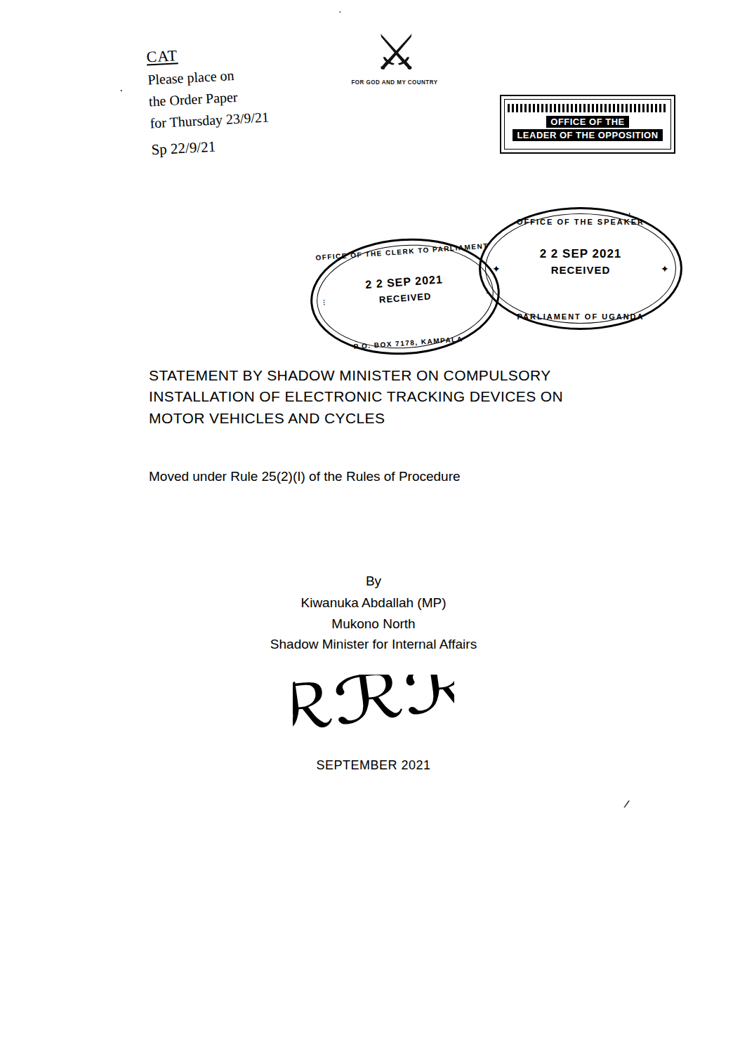· · '
CAT
Please place on
the Order Paper
for Thursday 23/9/21
Sp 22/9/21
⚔
FOR GOD AND MY COUNTRY
OFFICE OF THE
LEADER OF THE OPPOSITION
OFFICE OF THE SPEAKER
✦ ✦
2 2 SEP 2021
RECEIVED
PARLIAMENT OF UGANDA
OFFICE OF THE CLERK TO PARLIAMENT
⁝ ⁝
2 2 SEP 2021
RECEIVED
P.O. BOX 7178, KAMPALA
Statement by Shadow Minister on Compulsory Installation of Electronic Tracking Devices on Motor Vehicles and Cycles
Moved under Rule 25(2)(I) of the Rules of Procedure
By
Kiwanuka Abdallah (MP)
Mukono North
Shadow Minister for Internal Affairs
ℛℛℛ
SEPTEMBER 2021
/